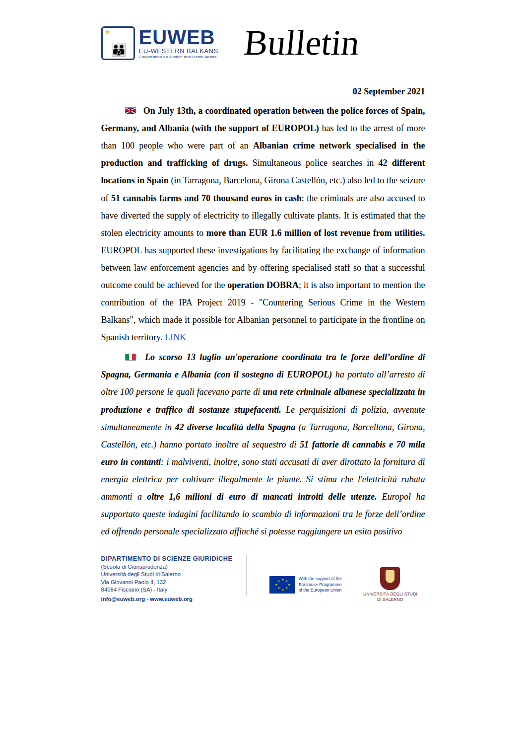👪
EUWEB EU-WESTERN BALKANS Cooperation on Justice and Home Affairs
Bulletin
02 September 2021
On July 13th, a coordinated operation between the police forces of Spain, Germany, and Albania (with the support of EUROPOL) has led to the arrest of more than 100 people who were part of an Albanian crime network specialised in the production and trafficking of drugs. Simultaneous police searches in 42 different locations in Spain (in Tarragona, Barcelona, Girona Castellón, etc.) also led to the seizure of 51 cannabis farms and 70 thousand euros in cash: the criminals are also accused to have diverted the supply of electricity to illegally cultivate plants. It is estimated that the stolen electricity amounts to more than EUR 1.6 million of lost revenue from utilities. EUROPOL has supported these investigations by facilitating the exchange of information between law enforcement agencies and by offering specialised staff so that a successful outcome could be achieved for the operation DOBRA; it is also important to mention the contribution of the IPA Project 2019 - "Countering Serious Crime in the Western Balkans", which made it possible for Albanian personnel to participate in the frontline on Spanish territory. LINK
Lo scorso 13 luglio un'operazione coordinata tra le forze dell’ordine di Spagna, Germania e Albania (con il sostegno di EUROPOL) ha portato all’arresto di oltre 100 persone le quali facevano parte di una rete criminale albanese specializzata in produzione e traffico di sostanze stupefacenti. Le perquisizioni di polizia, avvenute simultaneamente in 42 diverse località della Spagna (a Tarragona, Barcellona, Girona, Castellón, etc.) hanno portato inoltre al sequestro di 51 fattorie di cannabis e 70 mila euro in contanti: i malviventi, inoltre, sono stati accusati di aver dirottato la fornitura di energia elettrica per coltivare illegalmente le piante. Si stima che l'elettricità rubata ammonti a oltre 1,6 milioni di euro di mancati introiti delle utenze. Europol ha supportato queste indagini facilitando lo scambio di informazioni tra le forze dell’ordine ed offrendo personale specializzato affinché si potesse raggiungere un esito positivo
DIPARTIMENTO DI SCIENZE GIURIDICHE
(Scuola di Giurisprudenza)
Università degli Studi di Salerno
Via Giovanni Paolo II, 132
84084 Fisciano (SA) - Italy
info@euweb.org - www.euweb.org
★ ★ ★ ★ ★ ★ ★ ★
With the support of the
Erasmus+ Programme
of the European Union
UNIVERSITÀ DEGLI STUDI
DI SALERNO